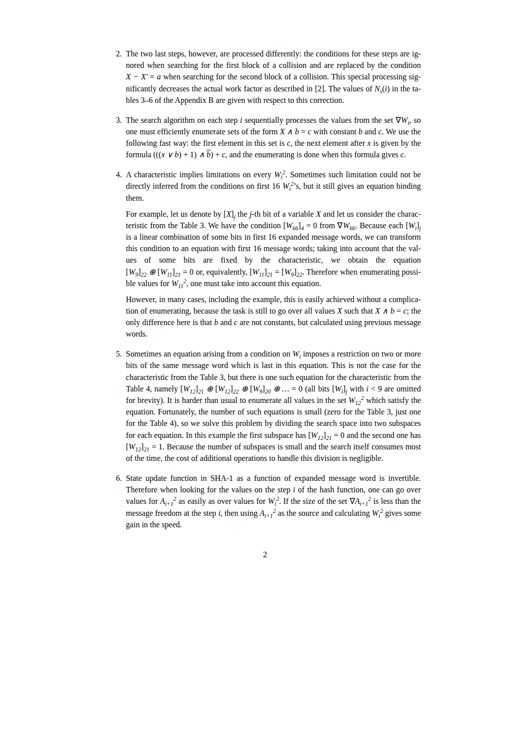2.
The two last steps, however, are processed differently: the conditions for these steps are ignored when searching for the first block of a collision and are replaced by the condition X − X′ = a when searching for the second block of a collision. This special processing significantly decreases the actual work factor as described in [2]. The values of Ns(i) in the tables 3–6 of the Appendix B are given with respect to this correction.
3.
The search algorithm on each step i sequentially processes the values from the set ∇Wi, so one must efficiently enumerate sets of the form X ∧ b = c with constant b and c. We use the following fast way: the first element in this set is c, the next element after x is given by the formula (((x ∨ b) + 1) ∧ b) + c, and the enumerating is done when this formula gives c.
4.
A characteristic implies limitations on every Wi2. Sometimes such limitation could not be directly inferred from the conditions on first 16 Wi2’s, but it still gives an equation binding them.
For example, let us denote by [X]j the j-th bit of a variable X and let us consider the characteristic from the Table 3. We have the condition [W66]4 = 0 from ∇W66. Because each [Wi]j is a linear combination of some bits in first 16 expanded message words, we can transform this condition to an equation with first 16 message words; taking into account that the values of some bits are fixed by the characteristic, we obtain the equation [W9]22 ⊕ [W11]21 = 0 or, equivalently, [W11]21 = [W9]22. Therefore when enumerating possible values for W112, one must take into account this equation.
However, in many cases, including the example, this is easily achieved without a complication of enumerating, because the task is still to go over all values X such that X ∧ b = c; the only difference here is that b and c are not constants, but calculated using previous message words.
5.
Sometimes an equation arising from a condition on Wi imposes a restriction on two or more bits of the same message word which is last in this equation. This is not the case for the characteristic from the Table 3, but there is one such equation for the characteristic from the Table 4, namely [W12]21 ⊕ [W12]22 ⊕ [W9]20 ⊕ … = 0 (all bits [Wi]j with i < 9 are omitted for brevity). It is harder than usual to enumerate all values in the set W122 which satisfy the equation. Fortunately, the number of such equations is small (zero for the Table 3, just one for the Table 4), so we solve this problem by dividing the search space into two subspaces for each equation. In this example the first subspace has [W12]21 = 0 and the second one has [W12]21 = 1. Because the number of subspaces is small and the search itself consumes most of the time, the cost of additional operations to handle this division is negligible.
6.
State update function in SHA-1 as a function of expanded message word is invertible. Therefore when looking for the values on the step i of the hash function, one can go over values for Ai+12 as easily as over values for Wi2. If the size of the set ∇Ai+12 is less than the message freedom at the step i, then using Ai+12 as the source and calculating Wi2 gives some gain in the speed.
2